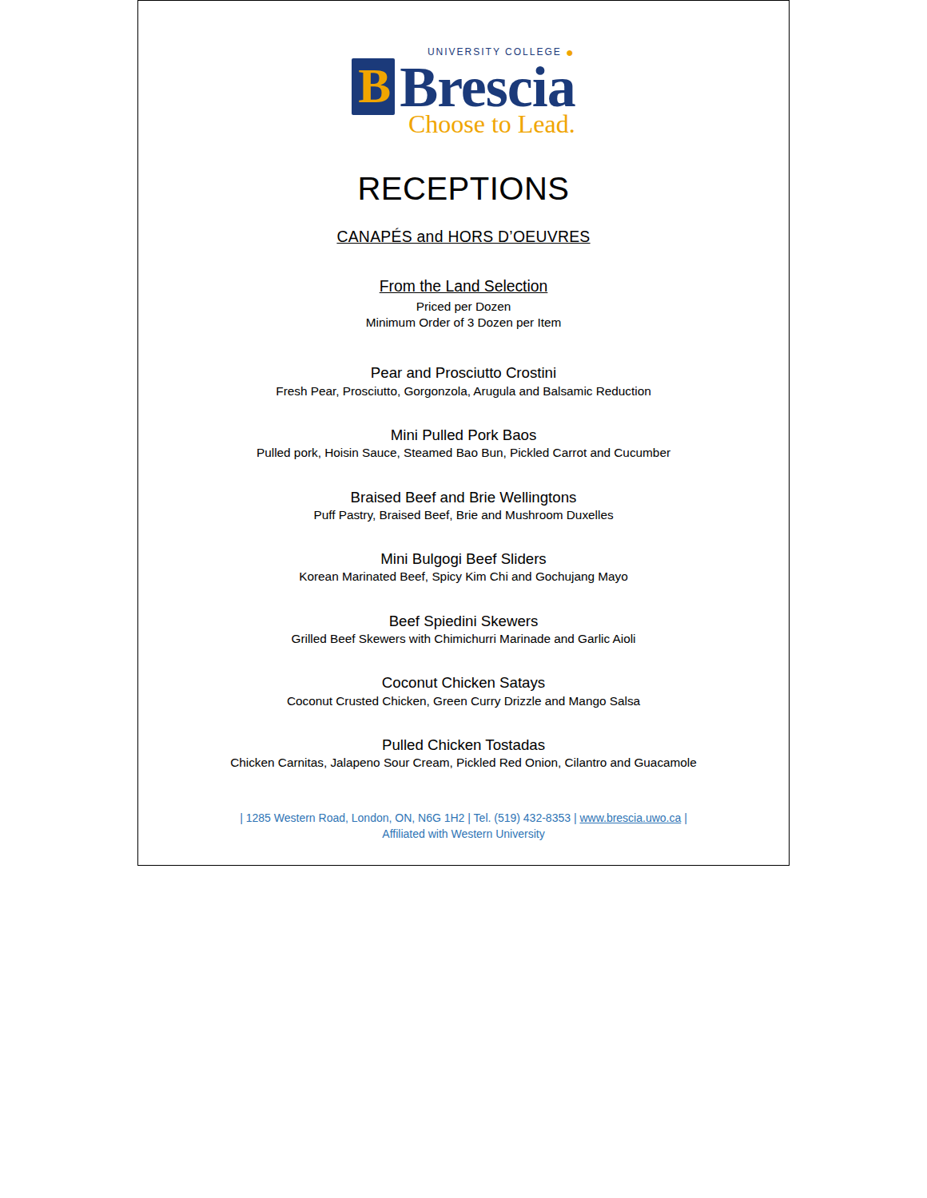UNIVERSITY COLLEGE ●
BBrescia
Choose to Lead.
RECEPTIONS
CANAPÉS and HORS D’OEUVRES
From the Land Selection
Priced per Dozen
Minimum Order of 3 Dozen per Item
Pear and Prosciutto Crostini
Fresh Pear, Prosciutto, Gorgonzola, Arugula and Balsamic Reduction
Mini Pulled Pork Baos
Pulled pork, Hoisin Sauce, Steamed Bao Bun, Pickled Carrot and Cucumber
Braised Beef and Brie Wellingtons
Puff Pastry, Braised Beef, Brie and Mushroom Duxelles
Mini Bulgogi Beef Sliders
Korean Marinated Beef, Spicy Kim Chi and Gochujang Mayo
Beef Spiedini Skewers
Grilled Beef Skewers with Chimichurri Marinade and Garlic Aioli
Coconut Chicken Satays
Coconut Crusted Chicken, Green Curry Drizzle and Mango Salsa
Pulled Chicken Tostadas
Chicken Carnitas, Jalapeno Sour Cream, Pickled Red Onion, Cilantro and Guacamole
| 1285 Western Road, London, ON, N6G 1H2 | Tel. (519) 432-8353 | www.brescia.uwo.ca |
Affiliated with Western University